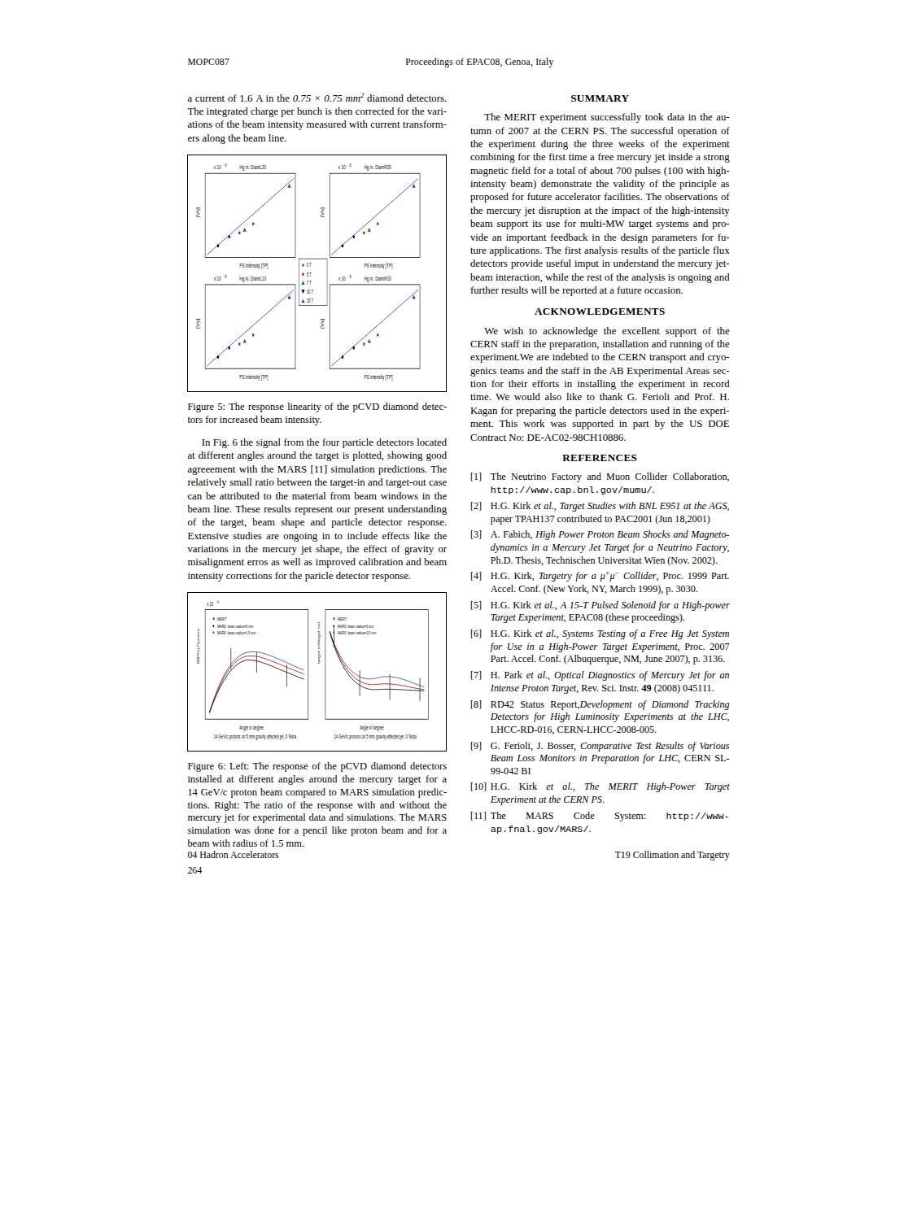MOPC087
Proceedings of EPAC08, Genoa, Italy
a current of 1.6 A in the 0.75 × 0.75 mm2 diamond detectors. The integrated charge per bunch is then corrected for the variations of the beam intensity measured with current transformers along the beam line.
x 10-5 Hg in. DiamL20 Hg in. DiamR20 Hg in. DiamL10 Hg in. DiamR10 x 10-5 x 10-5 x 10-5 PS intensity [TP] PS intensity [TP] PS intensity [TP] PS intensity [TP] [Vs] [Vs] [Vs] [Vs] 0 T 5 T 7 T 10 T 15 T
Figure 5: The response linearity of the pCVD diamond detectors for increased beam intensity.
In Fig. 6 the signal from the four particle detectors located at different angles around the target is plotted, showing good agreeement with the MARS [11] simulation predictions. The relatively small ratio between the target-in and target-out case can be attributed to the material from beam windows in the beam line. These results represent our present understanding of the target, beam shape and particle detector response. Extensive studies are ongoing in to include effects like the variations in the mercury jet shape, the effect of gravity or misalignment erros as well as improved calibration and beam intensity corrections for the paricle detector response.
x 10-4 MIP/cm²/proton target in/target out Angle in degree Angle in degree 14 GeV/c protons on 5 mm gravity affected jet, 0 Tesla 14 GeV/c protons on 5 mm gravity affected jet, 0 Tesla MERIT MARS: beam radius=0 mm MARS: beam radius=1.5 mm MERIT MARS: beam radius=0 mm MARS: beam radius=1.5 mm
Figure 6: Left: The response of the pCVD diamond detectors installed at different angles around the mercury target for a 14 GeV/c proton beam compared to MARS simulation predictions. Right: The ratio of the response with and without the mercury jet for experimental data and simulations. The MARS simulation was done for a pencil like proton beam and for a beam with radius of 1.5 mm.
Summary
The MERIT experiment successfully took data in the autumn of 2007 at the CERN PS. The successful operation of the experiment during the three weeks of the experiment combining for the first time a free mercury jet inside a strong magnetic field for a total of about 700 pulses (100 with high-intensity beam) demonstrate the validity of the principle as proposed for future accelerator facilities. The observations of the mercury jet disruption at the impact of the high-intensity beam support its use for multi-MW target systems and provide an important feedback in the design parameters for future applications. The first analysis results of the particle flux detectors provide useful imput in understand the mercury jet-beam interaction, while the rest of the analysis is ongoing and further results will be reported at a future occasion.
Acknowledgements
We wish to acknowledge the excellent support of the CERN staff in the preparation, installation and running of the experiment.We are indebted to the CERN transport and cryogenics teams and the staff in the AB Experimental Areas section for their efforts in installing the experiment in record time. We would also like to thank G. Ferioli and Prof. H. Kagan for preparing the particle detectors used in the experiment. This work was supported in part by the US DOE Contract No: DE-AC02-98CH10886.
References
[1] The Neutrino Factory and Muon Collider Collaboration, http://www.cap.bnl.gov/mumu/.
[2] H.G. Kirk et al., Target Studies with BNL E951 at the AGS, paper TPAH137 contributed to PAC2001 (Jun 18,2001)
[3] A. Fabich, High Power Proton Beam Shocks and Magneto-dynamics in a Mercury Jet Target for a Neutrino Factory, Ph.D. Thesis, Technischen Universitat Wien (Nov. 2002).
[4] H.G. Kirk, Targetry for a μ+μ− Collider, Proc. 1999 Part. Accel. Conf. (New York, NY, March 1999), p. 3030.
[5] H.G. Kirk et al., A 15-T Pulsed Solenoid for a High-power Target Experiment, EPAC08 (these proceedings).
[6] H.G. Kirk et al., Systems Testing of a Free Hg Jet System for Use in a High-Power Target Experiment, Proc. 2007 Part. Accel. Conf. (Albuquerque, NM, June 2007), p. 3136.
[7] H. Park et al., Optical Diagnostics of Mercury Jet for an Intense Proton Target, Rev. Sci. Instr. 49 (2008) 045111.
[8] RD42 Status Report,Development of Diamond Tracking Detectors for High Luminosity Experiments at the LHC, LHCC-RD-016, CERN-LHCC-2008-005.
[9] G. Ferioli, J. Bosser, Comparative Test Results of Various Beam Loss Monitors in Preparation for LHC, CERN SL-99-042 BI
[10] H.G. Kirk et al., The MERIT High-Power Target Experiment at the CERN PS.
[11] The MARS Code System: http://www-ap.fnal.gov/MARS/.
04 Hadron Accelerators
T19 Collimation and Targetry
264